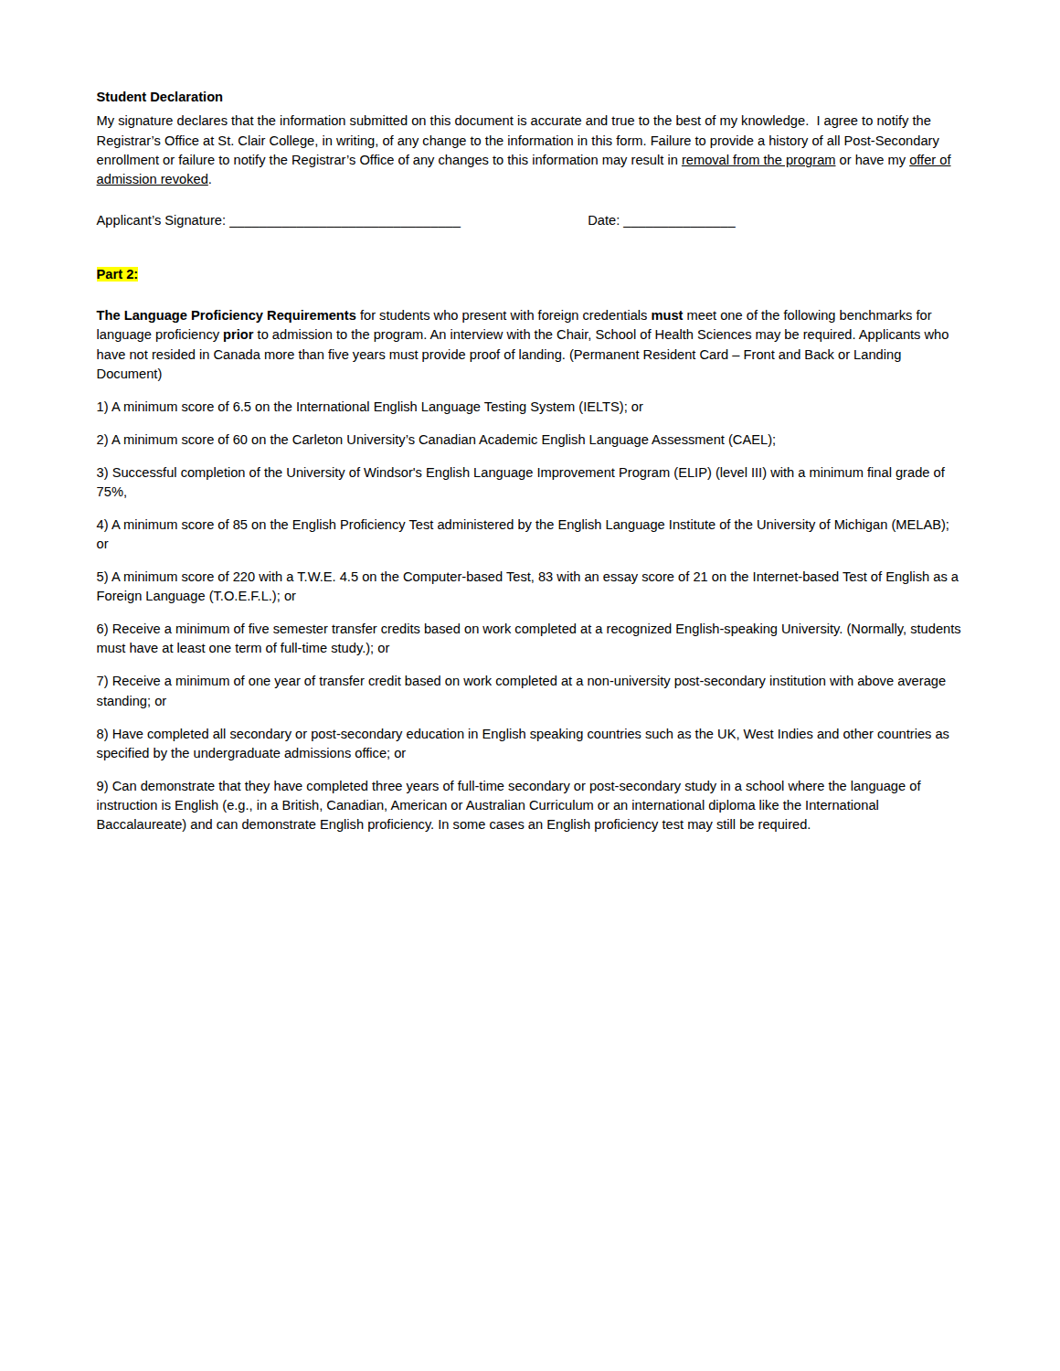Student Declaration
My signature declares that the information submitted on this document is accurate and true to the best of my knowledge. I agree to notify the Registrar’s Office at St. Clair College, in writing, of any change to the information in this form. Failure to provide a history of all Post-Secondary enrollment or failure to notify the Registrar’s Office of any changes to this information may result in removal from the program or have my offer of admission revoked.
Applicant’s Signature: _______________________________Date: _______________
Part 2:
The Language Proficiency Requirements for students who present with foreign credentials must meet one of the following benchmarks for language proficiency prior to admission to the program. An interview with the Chair, School of Health Sciences may be required. Applicants who have not resided in Canada more than five years must provide proof of landing. (Permanent Resident Card – Front and Back or Landing Document)
1) A minimum score of 6.5 on the International English Language Testing System (IELTS); or
2) A minimum score of 60 on the Carleton University’s Canadian Academic English Language Assessment (CAEL);
3) Successful completion of the University of Windsor's English Language Improvement Program (ELIP) (level III) with a minimum final grade of 75%,
4) A minimum score of 85 on the English Proficiency Test administered by the English Language Institute of the University of Michigan (MELAB); or
5) A minimum score of 220 with a T.W.E. 4.5 on the Computer-based Test, 83 with an essay score of 21 on the Internet-based Test of English as a Foreign Language (T.O.E.F.L.); or
6) Receive a minimum of five semester transfer credits based on work completed at a recognized English-speaking University. (Normally, students must have at least one term of full-time study.); or
7) Receive a minimum of one year of transfer credit based on work completed at a non-university post-secondary institution with above average standing; or
8) Have completed all secondary or post-secondary education in English speaking countries such as the UK, West Indies and other countries as specified by the undergraduate admissions office; or
9) Can demonstrate that they have completed three years of full-time secondary or post-secondary study in a school where the language of instruction is English (e.g., in a British, Canadian, American or Australian Curriculum or an international diploma like the International Baccalaureate) and can demonstrate English proficiency. In some cases an English proficiency test may still be required.